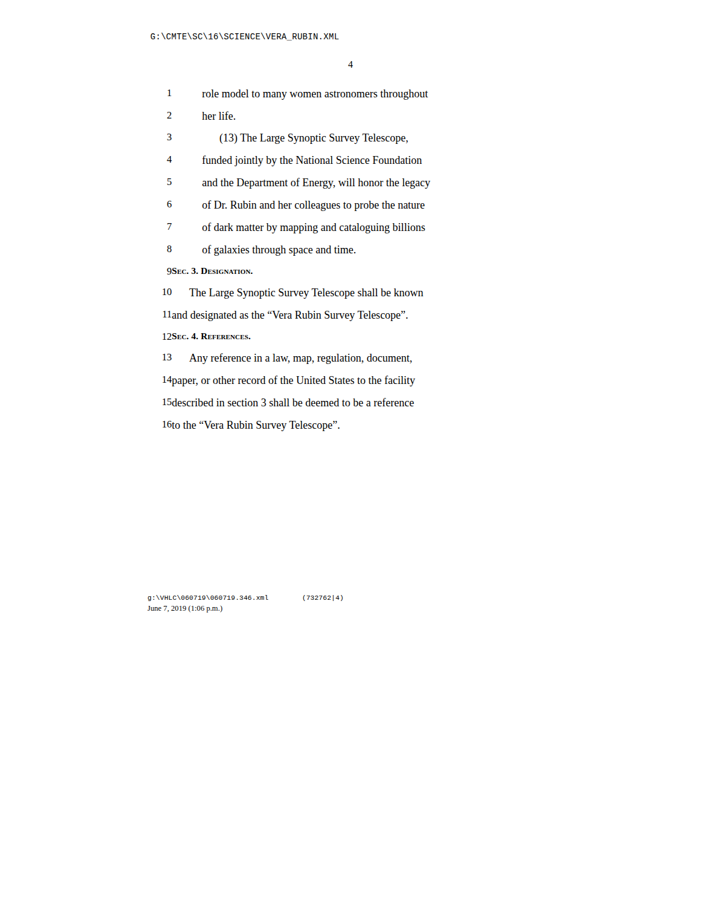G:\CMTE\SC\16\SCIENCE\VERA_RUBIN.XML
4
| 1 | role model to many women astronomers throughout |
| 2 | her life. |
| 3 | (13) The Large Synoptic Survey Telescope, |
| 4 | funded jointly by the National Science Foundation |
| 5 | and the Department of Energy, will honor the legacy |
| 6 | of Dr. Rubin and her colleagues to probe the nature |
| 7 | of dark matter by mapping and cataloguing billions |
| 8 | of galaxies through space and time. |
| 9 | Sec. 3. Designation. |
| 10 | The Large Synoptic Survey Telescope shall be known |
| 11 | and designated as the “Vera Rubin Survey Telescope”. |
| 12 | Sec. 4. References. |
| 13 | Any reference in a law, map, regulation, document, |
| 14 | paper, or other record of the United States to the facility |
| 15 | described in section 3 shall be deemed to be a reference |
| 16 | to the “Vera Rubin Survey Telescope”. |
g:\VHLC\060719\060719.346.xml (732762|4)
June 7, 2019 (1:06 p.m.)